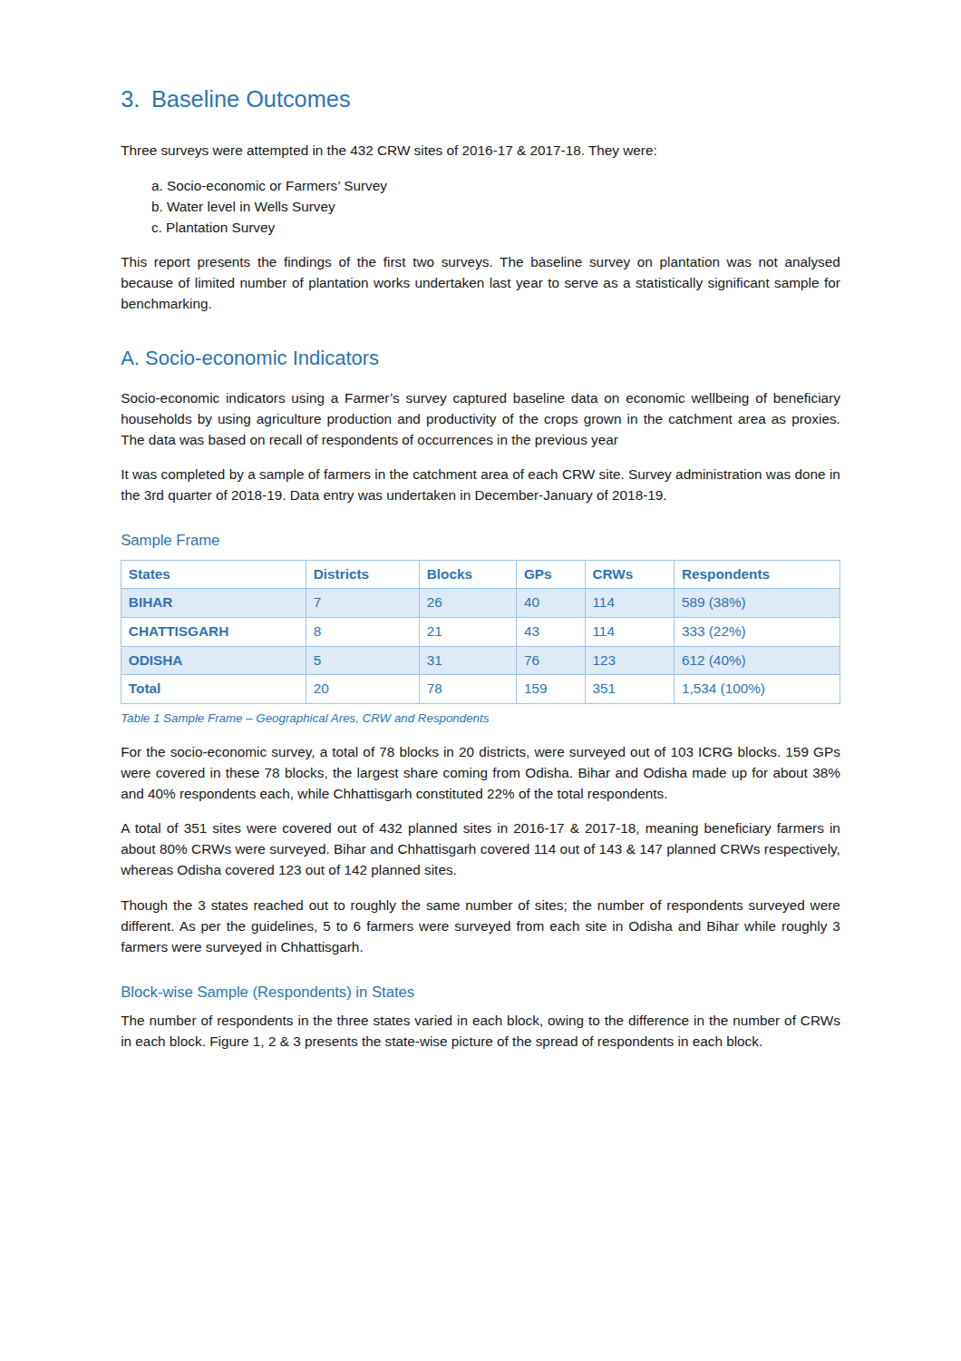3. Baseline Outcomes
Three surveys were attempted in the 432 CRW sites of 2016-17 & 2017-18. They were:
a. Socio-economic or Farmers’ Survey
b. Water level in Wells Survey
c. Plantation Survey
This report presents the findings of the first two surveys. The baseline survey on plantation was not analysed because of limited number of plantation works undertaken last year to serve as a statistically significant sample for benchmarking.
A. Socio-economic Indicators
Socio-economic indicators using a Farmer’s survey captured baseline data on economic wellbeing of beneficiary households by using agriculture production and productivity of the crops grown in the catchment area as proxies. The data was based on recall of respondents of occurrences in the previous year
It was completed by a sample of farmers in the catchment area of each CRW site. Survey administration was done in the 3rd quarter of 2018-19. Data entry was undertaken in December-January of 2018-19.
Sample Frame
| States | Districts | Blocks | GPs | CRWs | Respondents |
| --- | --- | --- | --- | --- | --- |
| BIHAR | 7 | 26 | 40 | 114 | 589 (38%) |
| CHATTISGARH | 8 | 21 | 43 | 114 | 333 (22%) |
| ODISHA | 5 | 31 | 76 | 123 | 612 (40%) |
| Total | 20 | 78 | 159 | 351 | 1,534 (100%) |
Table 1 Sample Frame – Geographical Ares, CRW and Respondents
For the socio-economic survey, a total of 78 blocks in 20 districts, were surveyed out of 103 ICRG blocks. 159 GPs were covered in these 78 blocks, the largest share coming from Odisha. Bihar and Odisha made up for about 38% and 40% respondents each, while Chhattisgarh constituted 22% of the total respondents.
A total of 351 sites were covered out of 432 planned sites in 2016-17 & 2017-18, meaning beneficiary farmers in about 80% CRWs were surveyed. Bihar and Chhattisgarh covered 114 out of 143 & 147 planned CRWs respectively, whereas Odisha covered 123 out of 142 planned sites.
Though the 3 states reached out to roughly the same number of sites; the number of respondents surveyed were different. As per the guidelines, 5 to 6 farmers were surveyed from each site in Odisha and Bihar while roughly 3 farmers were surveyed in Chhattisgarh.
Block-wise Sample (Respondents) in States
The number of respondents in the three states varied in each block, owing to the difference in the number of CRWs in each block. Figure 1, 2 & 3 presents the state-wise picture of the spread of respondents in each block.